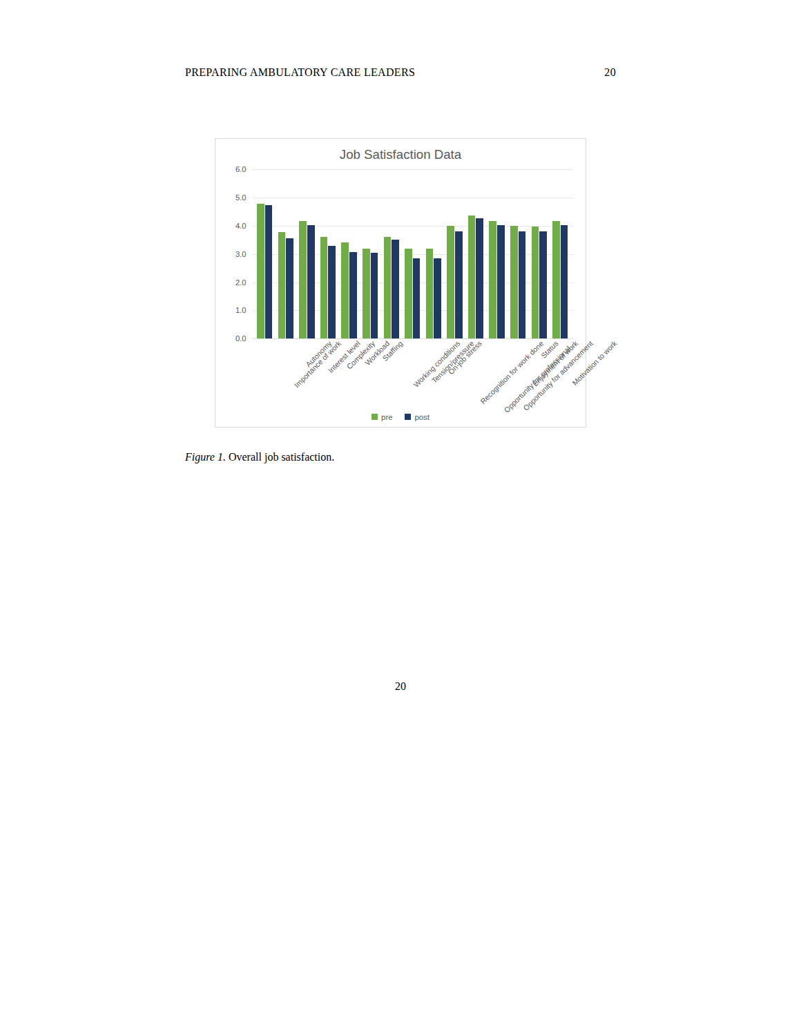Preparing Ambulatory Care Leaders 20
Job Satisfaction Data
6.0 5.0 4.0 3.0 2.0 1.0 0.0
Importance of work Autonomy Interest level Complexity Workload Staffing Working conditions Tension/pressure On-job stress Recognition for work done Opportunity for professional… Opportunity for advancement Enjoyment of work Status Motivation to work
pre post
Figure 1. Overall job satisfaction.
20